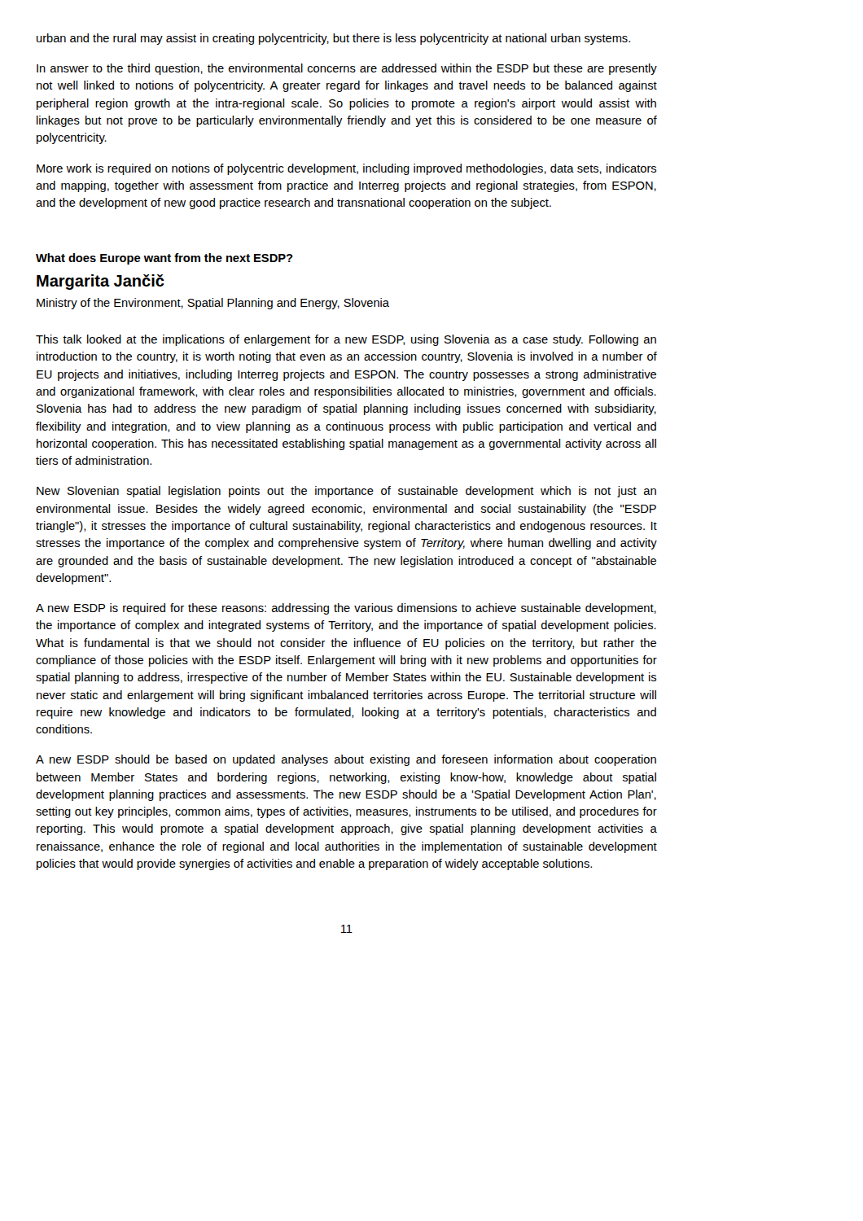urban and the rural may assist in creating polycentricity, but there is less polycentricity at national urban systems.
In answer to the third question, the environmental concerns are addressed within the ESDP but these are presently not well linked to notions of polycentricity. A greater regard for linkages and travel needs to be balanced against peripheral region growth at the intra-regional scale. So policies to promote a region's airport would assist with linkages but not prove to be particularly environmentally friendly and yet this is considered to be one measure of polycentricity.
More work is required on notions of polycentric development, including improved methodologies, data sets, indicators and mapping, together with assessment from practice and Interreg projects and regional strategies, from ESPON, and the development of new good practice research and transnational cooperation on the subject.
What does Europe want from the next ESDP?
Margarita Jančič
Ministry of the Environment, Spatial Planning and Energy, Slovenia
This talk looked at the implications of enlargement for a new ESDP, using Slovenia as a case study. Following an introduction to the country, it is worth noting that even as an accession country, Slovenia is involved in a number of EU projects and initiatives, including Interreg projects and ESPON. The country possesses a strong administrative and organizational framework, with clear roles and responsibilities allocated to ministries, government and officials. Slovenia has had to address the new paradigm of spatial planning including issues concerned with subsidiarity, flexibility and integration, and to view planning as a continuous process with public participation and vertical and horizontal cooperation. This has necessitated establishing spatial management as a governmental activity across all tiers of administration.
New Slovenian spatial legislation points out the importance of sustainable development which is not just an environmental issue. Besides the widely agreed economic, environmental and social sustainability (the "ESDP triangle"), it stresses the importance of cultural sustainability, regional characteristics and endogenous resources. It stresses the importance of the complex and comprehensive system of Territory, where human dwelling and activity are grounded and the basis of sustainable development. The new legislation introduced a concept of "abstainable development".
A new ESDP is required for these reasons: addressing the various dimensions to achieve sustainable development, the importance of complex and integrated systems of Territory, and the importance of spatial development policies. What is fundamental is that we should not consider the influence of EU policies on the territory, but rather the compliance of those policies with the ESDP itself. Enlargement will bring with it new problems and opportunities for spatial planning to address, irrespective of the number of Member States within the EU. Sustainable development is never static and enlargement will bring significant imbalanced territories across Europe. The territorial structure will require new knowledge and indicators to be formulated, looking at a territory's potentials, characteristics and conditions.
A new ESDP should be based on updated analyses about existing and foreseen information about cooperation between Member States and bordering regions, networking, existing know-how, knowledge about spatial development planning practices and assessments. The new ESDP should be a 'Spatial Development Action Plan', setting out key principles, common aims, types of activities, measures, instruments to be utilised, and procedures for reporting. This would promote a spatial development approach, give spatial planning development activities a renaissance, enhance the role of regional and local authorities in the implementation of sustainable development policies that would provide synergies of activities and enable a preparation of widely acceptable solutions.
11